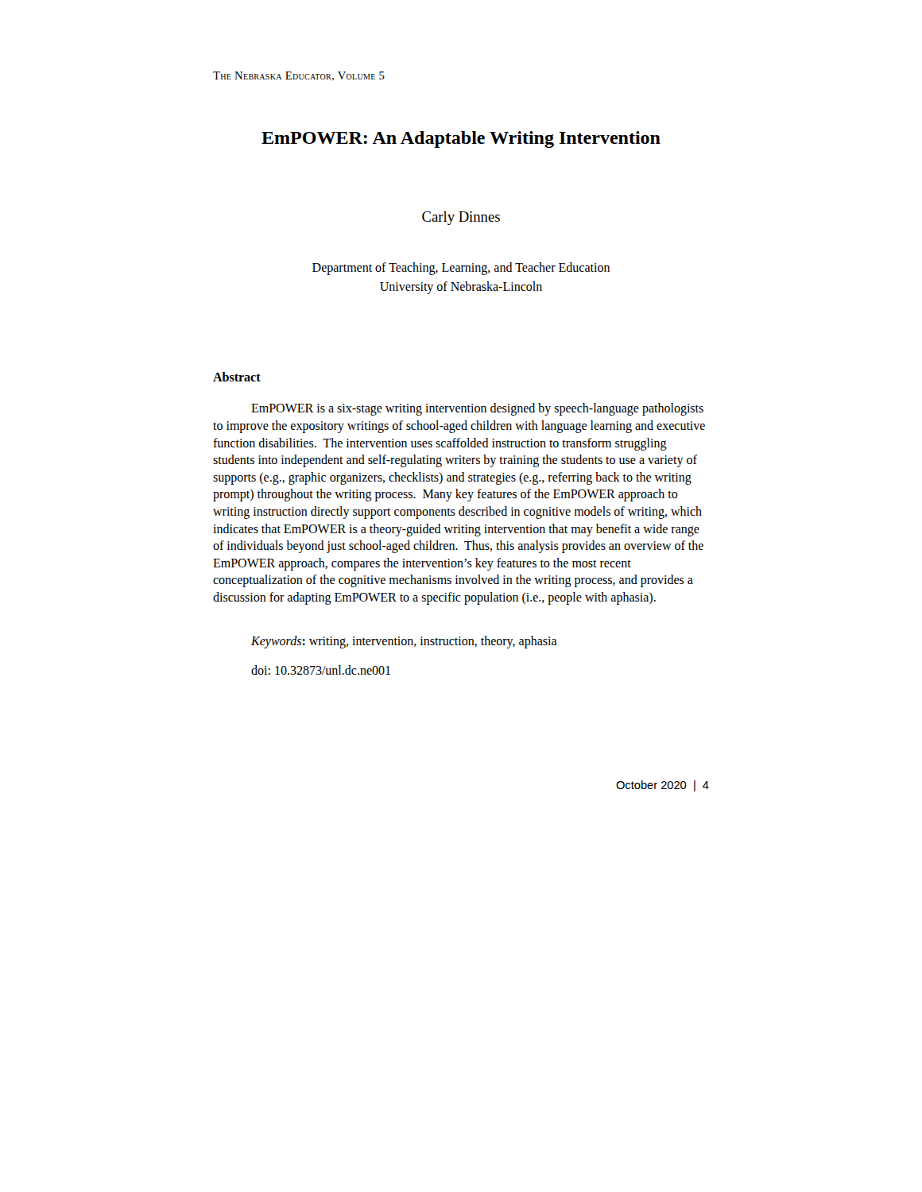The Nebraska Educator, Volume 5
EmPOWER: An Adaptable Writing Intervention
Carly Dinnes
Department of Teaching, Learning, and Teacher Education
University of Nebraska-Lincoln
Abstract
EmPOWER is a six-stage writing intervention designed by speech-language pathologists to improve the expository writings of school-aged children with language learning and executive function disabilities. The intervention uses scaffolded instruction to transform struggling students into independent and self-regulating writers by training the students to use a variety of supports (e.g., graphic organizers, checklists) and strategies (e.g., referring back to the writing prompt) throughout the writing process. Many key features of the EmPOWER approach to writing instruction directly support components described in cognitive models of writing, which indicates that EmPOWER is a theory-guided writing intervention that may benefit a wide range of individuals beyond just school-aged children. Thus, this analysis provides an overview of the EmPOWER approach, compares the intervention’s key features to the most recent conceptualization of the cognitive mechanisms involved in the writing process, and provides a discussion for adapting EmPOWER to a specific population (i.e., people with aphasia).
Keywords: writing, intervention, instruction, theory, aphasia
doi: 10.32873/unl.dc.ne001
October 2020 | 4